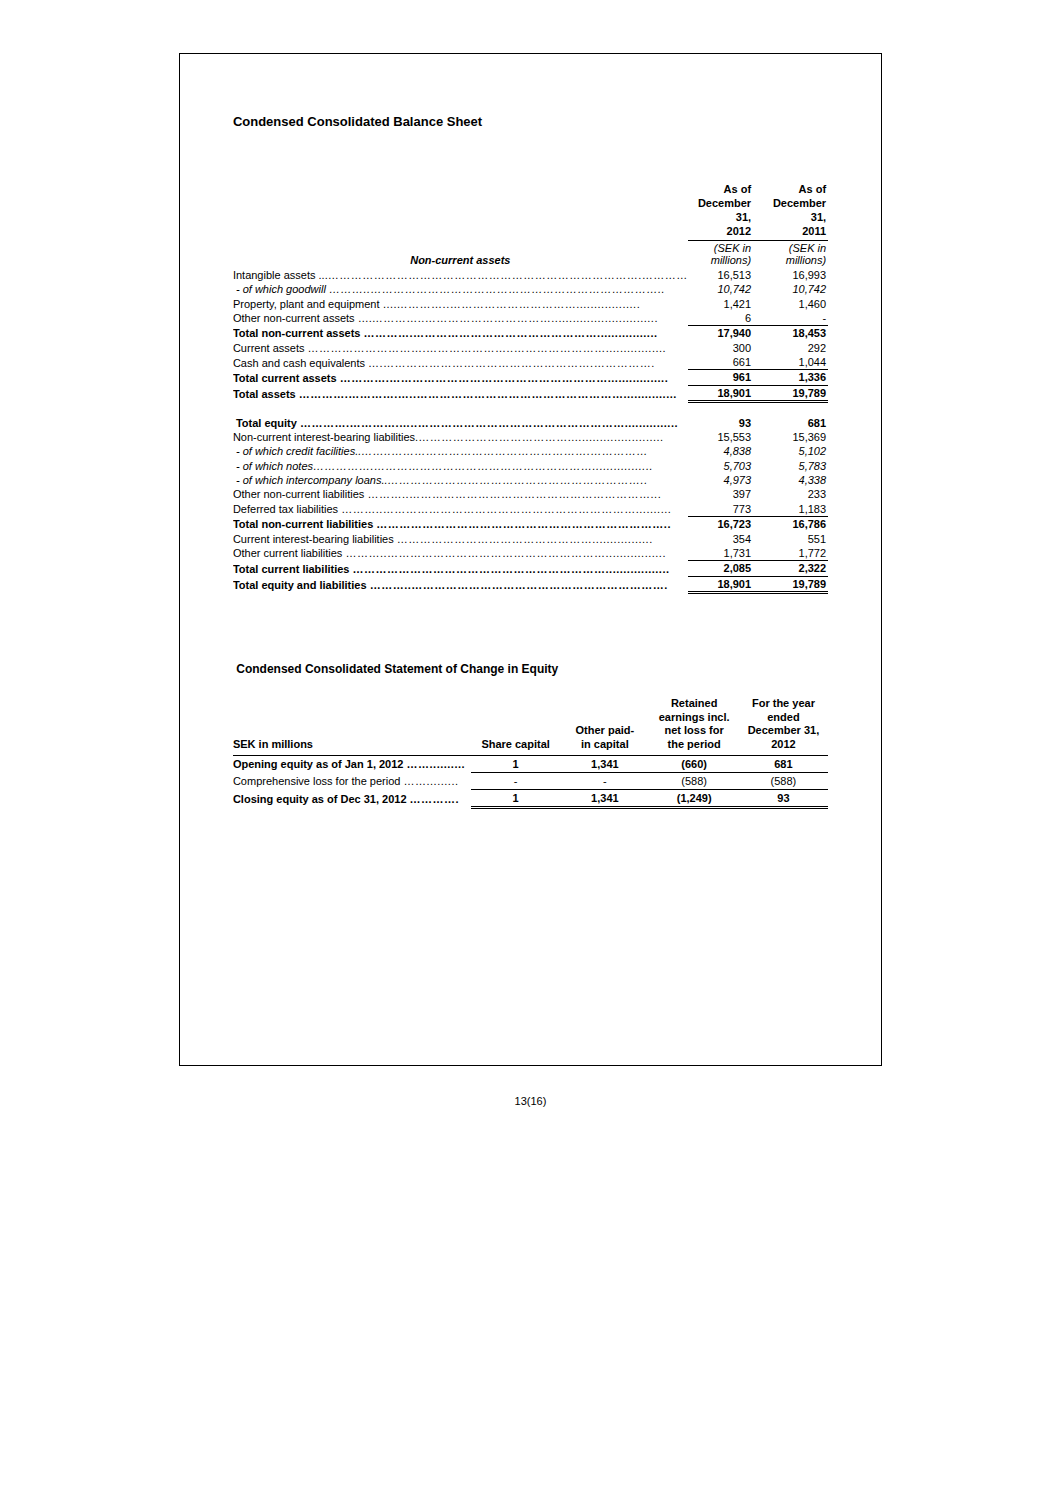Condensed Consolidated Balance Sheet
| | As of December 31, 2012 | As of December 31, 2011 |
| Non-current assets | (SEK in millions) | (SEK in millions) |
| Intangible assets ... ……………………………………………………………………….………… | 16,513 | 16,993 |
| - of which goodwill ………..………………………………………………………………….. | 10,742 | 10,742 |
| Property, plant and equipment …. …………..…………………………….................. | 1,421 | 1,460 |
| Other non-current assets …. …………..…………………………….............................. | 6 | - |
| Total non-current assets ………….…………………………………………................. | 17,940 | 18,453 |
| Current assets ………………………….…………………..……………………................. | 300 | 292 |
| Cash and cash equivalents ….……………………………………………….……………. | 661 | 1,044 |
| Total current assets ………….…………………………………………………................. | 961 | 1,336 |
| Total assets ………….………….…..………………………………………………............... | 18,901 | 19,789 |
| Total equity ………….………….…..………………………………………………............... | 93 | 681 |
| Non-current interest-bearing liabilities. …………………………………........................... | 15,553 | 15,369 |
| - of which credit facilities.. ……..…………………………………………….…………… | 4,838 | 5,102 |
| - of which notes …………….…………………………………………………................. | 5,703 | 5,783 |
| - of which intercompany loans.. ………………………………………………………….. | 4,973 | 4,338 |
| Other non-current liabilities ………..………………………………………………………... | 397 | 233 |
| Deferred tax liabilities ………..………………………………………………………….......... | 773 | 1,183 |
| Total non-current liabilities ………………………………………………………………….. | 16,723 | 16,786 |
| Current interest-bearing liabilities ……………………………………………................. | 354 | 551 |
| Other current liabilities ………..…………………………………………………................. | 1,731 | 1,772 |
| Total current liabilities ………………………………………………………….................. | 2,085 | 2,322 |
| Total equity and liabilities ………..…………………………………………………………. | 18,901 | 19,789 |
Condensed Consolidated Statement of Change in Equity
| SEK in millions | Share capital | Other paid- in capital | Retained earnings incl. net loss for the period | For the year ended December 31, 2012 |
| --- | --- | --- | --- | --- |
| Opening equity as of Jan 1, 2012 …….......... | 1 | 1,341 | (660) | 681 |
| Comprehensive loss for the period ……......... | - | - | (588) | (588) |
| Closing equity as of Dec 31, 2012 …………. | 1 | 1,341 | (1,249) | 93 |
13(16)